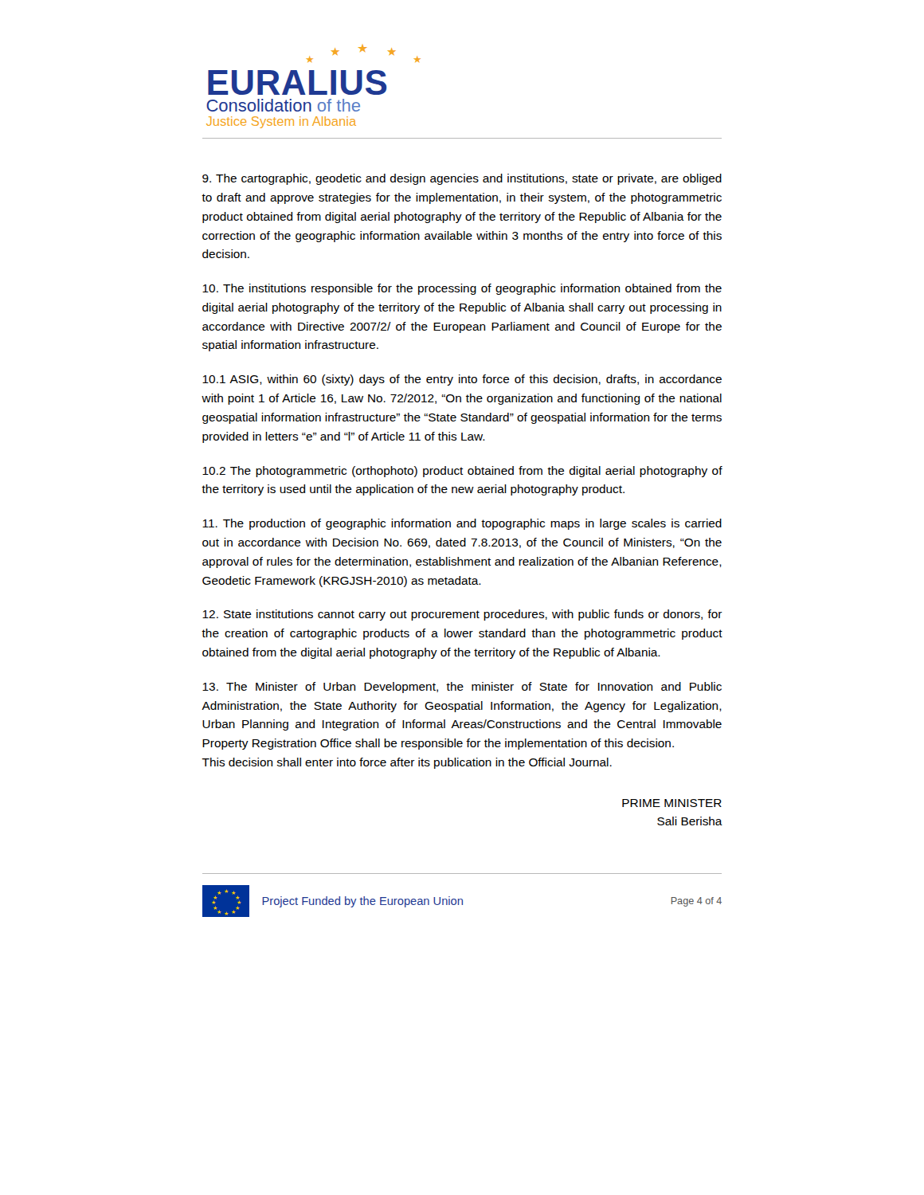★ ★ ★ ★ ★
EURALIUS
Consolidation of the
Justice System in Albania
9. The cartographic, geodetic and design agencies and institutions, state or private, are obliged to draft and approve strategies for the implementation, in their system, of the photogrammetric product obtained from digital aerial photography of the territory of the Republic of Albania for the correction of the geographic information available within 3 months of the entry into force of this decision.
10. The institutions responsible for the processing of geographic information obtained from the digital aerial photography of the territory of the Republic of Albania shall carry out processing in accordance with Directive 2007/2/ of the European Parliament and Council of Europe for the spatial information infrastructure.
10.1 ASIG, within 60 (sixty) days of the entry into force of this decision, drafts, in accordance with point 1 of Article 16, Law No. 72/2012, “On the organization and functioning of the national geospatial information infrastructure” the “State Standard” of geospatial information for the terms provided in letters “e” and “l” of Article 11 of this Law.
10.2 The photogrammetric (orthophoto) product obtained from the digital aerial photography of the territory is used until the application of the new aerial photography product.
11. The production of geographic information and topographic maps in large scales is carried out in accordance with Decision No. 669, dated 7.8.2013, of the Council of Ministers, “On the approval of rules for the determination, establishment and realization of the Albanian Reference, Geodetic Framework (KRGJSH-2010) as metadata.
12. State institutions cannot carry out procurement procedures, with public funds or donors, for the creation of cartographic products of a lower standard than the photogrammetric product obtained from the digital aerial photography of the territory of the Republic of Albania.
13. The Minister of Urban Development, the minister of State for Innovation and Public Administration, the State Authority for Geospatial Information, the Agency for Legalization, Urban Planning and Integration of Informal Areas/Constructions and the Central Immovable Property Registration Office shall be responsible for the implementation of this decision.
This decision shall enter into force after its publication in the Official Journal.
PRIME MINISTER
Sali Berisha
★ ★ ★ ★ ★ ★ ★ ★ ★ ★ ★ ★
Project Funded by the European Union
Page 4 of 4